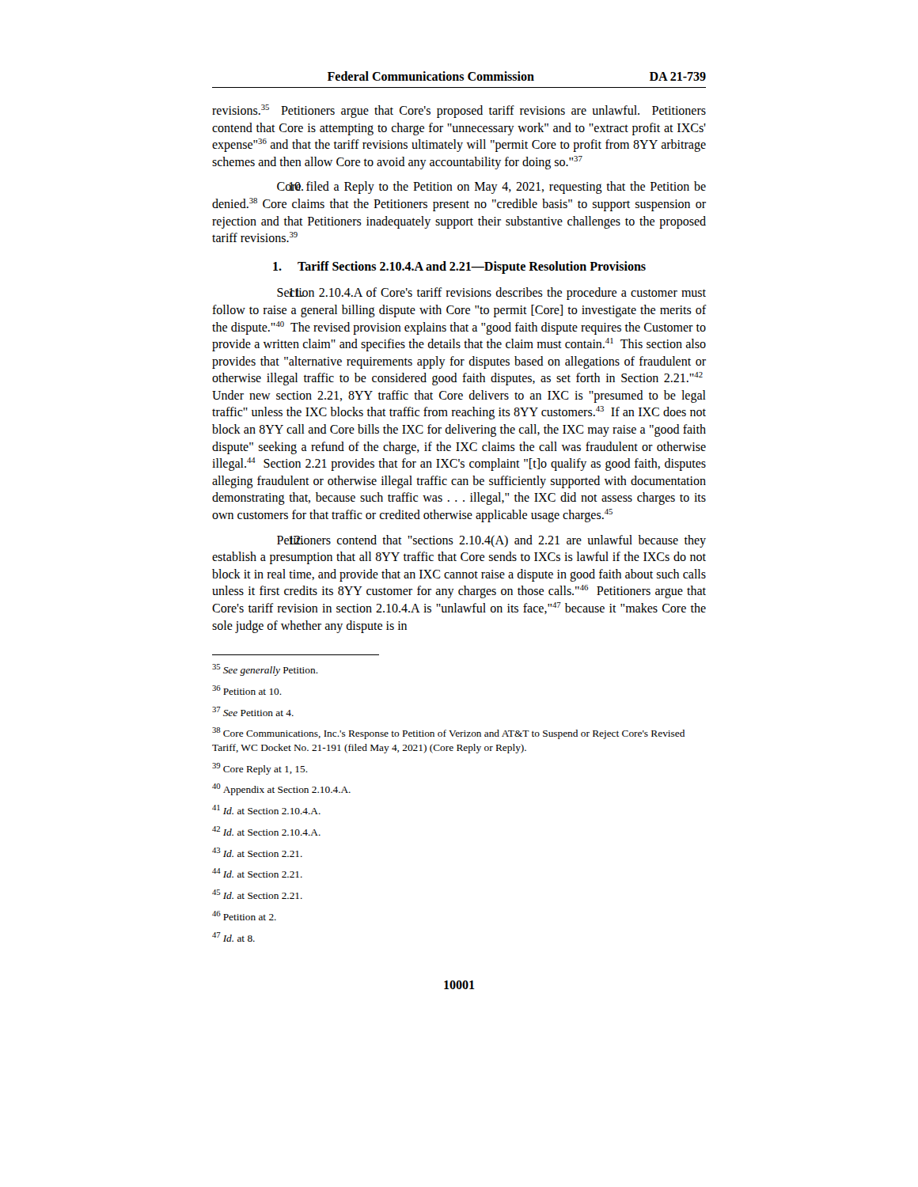Federal Communications Commission
DA 21-739
revisions.35 Petitioners argue that Core's proposed tariff revisions are unlawful. Petitioners contend that Core is attempting to charge for "unnecessary work" and to "extract profit at IXCs' expense"36 and that the tariff revisions ultimately will "permit Core to profit from 8YY arbitrage schemes and then allow Core to avoid any accountability for doing so."37
10. Core filed a Reply to the Petition on May 4, 2021, requesting that the Petition be denied.38 Core claims that the Petitioners present no "credible basis" to support suspension or rejection and that Petitioners inadequately support their substantive challenges to the proposed tariff revisions.39
1. Tariff Sections 2.10.4.A and 2.21—Dispute Resolution Provisions
11. Section 2.10.4.A of Core's tariff revisions describes the procedure a customer must follow to raise a general billing dispute with Core "to permit [Core] to investigate the merits of the dispute."40 The revised provision explains that a "good faith dispute requires the Customer to provide a written claim" and specifies the details that the claim must contain.41 This section also provides that "alternative requirements apply for disputes based on allegations of fraudulent or otherwise illegal traffic to be considered good faith disputes, as set forth in Section 2.21."42 Under new section 2.21, 8YY traffic that Core delivers to an IXC is "presumed to be legal traffic" unless the IXC blocks that traffic from reaching its 8YY customers.43 If an IXC does not block an 8YY call and Core bills the IXC for delivering the call, the IXC may raise a "good faith dispute" seeking a refund of the charge, if the IXC claims the call was fraudulent or otherwise illegal.44 Section 2.21 provides that for an IXC's complaint "[t]o qualify as good faith, disputes alleging fraudulent or otherwise illegal traffic can be sufficiently supported with documentation demonstrating that, because such traffic was . . . illegal," the IXC did not assess charges to its own customers for that traffic or credited otherwise applicable usage charges.45
12. Petitioners contend that "sections 2.10.4(A) and 2.21 are unlawful because they establish a presumption that all 8YY traffic that Core sends to IXCs is lawful if the IXCs do not block it in real time, and provide that an IXC cannot raise a dispute in good faith about such calls unless it first credits its 8YY customer for any charges on those calls."46 Petitioners argue that Core's tariff revision in section 2.10.4.A is "unlawful on its face,"47 because it "makes Core the sole judge of whether any dispute is in
35 See generally Petition.
36 Petition at 10.
37 See Petition at 4.
38 Core Communications, Inc.'s Response to Petition of Verizon and AT&T to Suspend or Reject Core's Revised Tariff, WC Docket No. 21-191 (filed May 4, 2021) (Core Reply or Reply).
39 Core Reply at 1, 15.
40 Appendix at Section 2.10.4.A.
41 Id. at Section 2.10.4.A.
42 Id. at Section 2.10.4.A.
43 Id. at Section 2.21.
44 Id. at Section 2.21.
45 Id. at Section 2.21.
46 Petition at 2.
47 Id. at 8.
10001